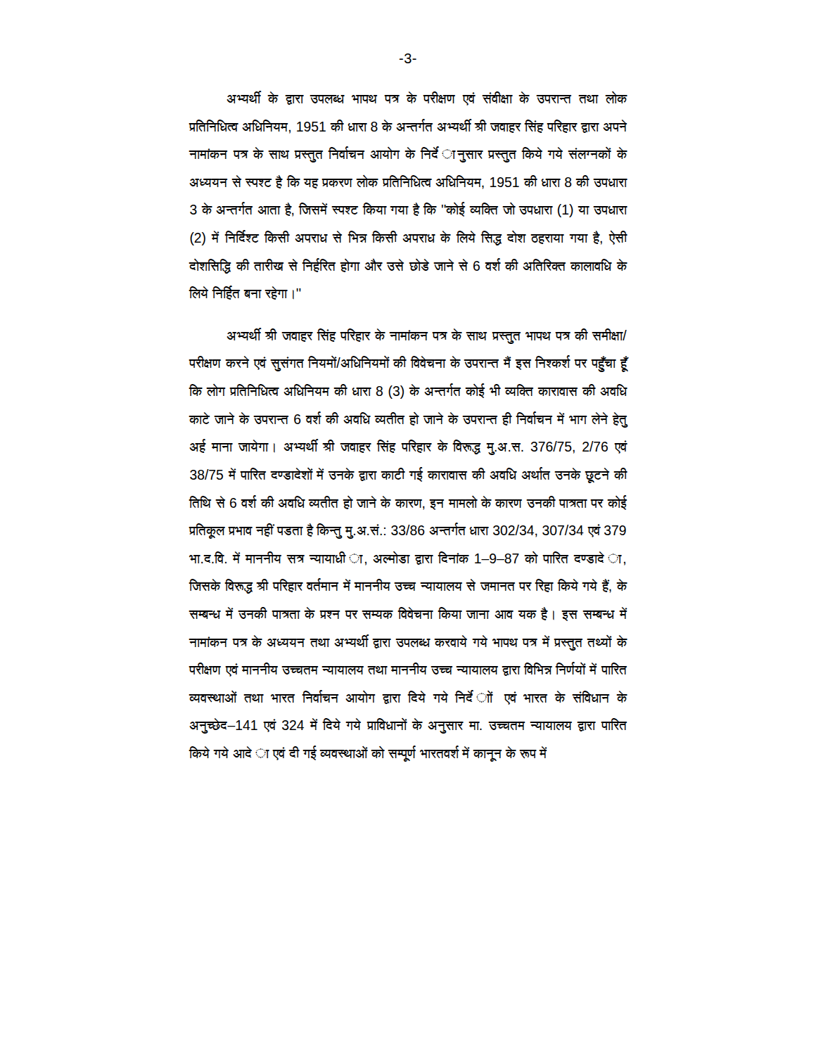-3-
अभ्यर्थी के द्वारा उपलब्ध भापथ पत्र के परीक्षण एवं संवीक्षा के उपरान्त तथा लोक प्रतिनिधित्व अधिनियम, 1951 की धारा 8 के अन्तर्गत अभ्यर्थी श्री जवाहर सिंह परिहार द्वारा अपने नामांकन पत्र के साथ प्रस्तुत निर्वाचन आयोग के निर्दे ानुसार प्रस्तुत किये गये संलग्नकों के अध्ययन से स्पश्ट है कि यह प्रकरण लोक प्रतिनिधित्व अधिनियम, 1951 की धारा 8 की उपधारा 3 के अन्तर्गत आता है, जिसमें स्पश्ट किया गया है कि ''कोई व्यक्ति जो उपधारा (1) या उपधारा (2) में निर्दिश्ट किसी अपराध से भिन्न किसी अपराध के लिये सिद्ध दोश ठहराया गया है, ऐसी दोशसिद्धि की तारीख से निर्हरित होगा और उसे छोडे जाने से 6 वर्श की अतिरिक्त कालावधि के लिये निर्हित बना रहेगा।''
अभ्यर्थी श्री जवाहर सिंह परिहार के नामांकन पत्र के साथ प्रस्तुत भापथ पत्र की समीक्षा/परीक्षण करने एवं सुसंगत नियमों/अधिनियमों की विवेचना के उपरान्त मैं इस निश्कर्श पर पहुँचा हूँ कि लोग प्रतिनिधित्व अधिनियम की धारा 8 (3) के अन्तर्गत कोई भी व्यक्ति कारावास की अवधि काटे जाने के उपरान्त 6 वर्श की अवधि व्यतीत हो जाने के उपरान्त ही निर्वाचन में भाग लेने हेतु अर्ह माना जायेगा। अभ्यर्थी श्री जवाहर सिंह परिहार के विरूद्ध मु.अ.स. 376/75, 2/76 एवं 38/75 में पारित दण्डादेशों में उनके द्वारा काटी गई कारावास की अवधि अर्थात उनके छूटने की तिथि से 6 वर्श की अवधि व्यतीत हो जाने के कारण, इन मामलो के कारण उनकी पात्रता पर कोई प्रतिकूल प्रभाव नहीं पडता है किन्तु मु.अ.सं.: 33/86 अन्तर्गत धारा 302/34, 307/34 एवं 379 भा.द.वि. में माननीय सत्र न्यायाधी ा, अल्मोडा द्वारा दिनांक 1–9–87 को पारित दण्डादे ा, जिसके विरूद्ध श्री परिहार वर्तमान में माननीय उच्च न्यायालय से जमानत पर रिहा किये गये हैं, के सम्बन्ध में उनकी पात्रता के प्रश्न पर सम्यक विवेचना किया जाना आव यक है। इस सम्बन्ध में नामांकन पत्र के अध्ययन तथा अभ्यर्थी द्वारा उपलब्ध करवाये गये भापथ पत्र में प्रस्तुत तथ्यों के परीक्षण एवं माननीय उच्चतम न्यायालय तथा माननीय उच्च न्यायालय द्वारा विभिन्न निर्णयों में पारित व्यवस्थाओं तथा भारत निर्वाचन आयोग द्वारा दिये गये निर्दे ाों एवं भारत के संविधान के अनुच्छेद–141 एवं 324 में दिये गये प्राविधानों के अनुसार मा. उच्चतम न्यायालय द्वारा पारित किये गये आदे ा एवं दी गई व्यवस्थाओं को सम्पूर्ण भारतवर्श में कानून के रूप में